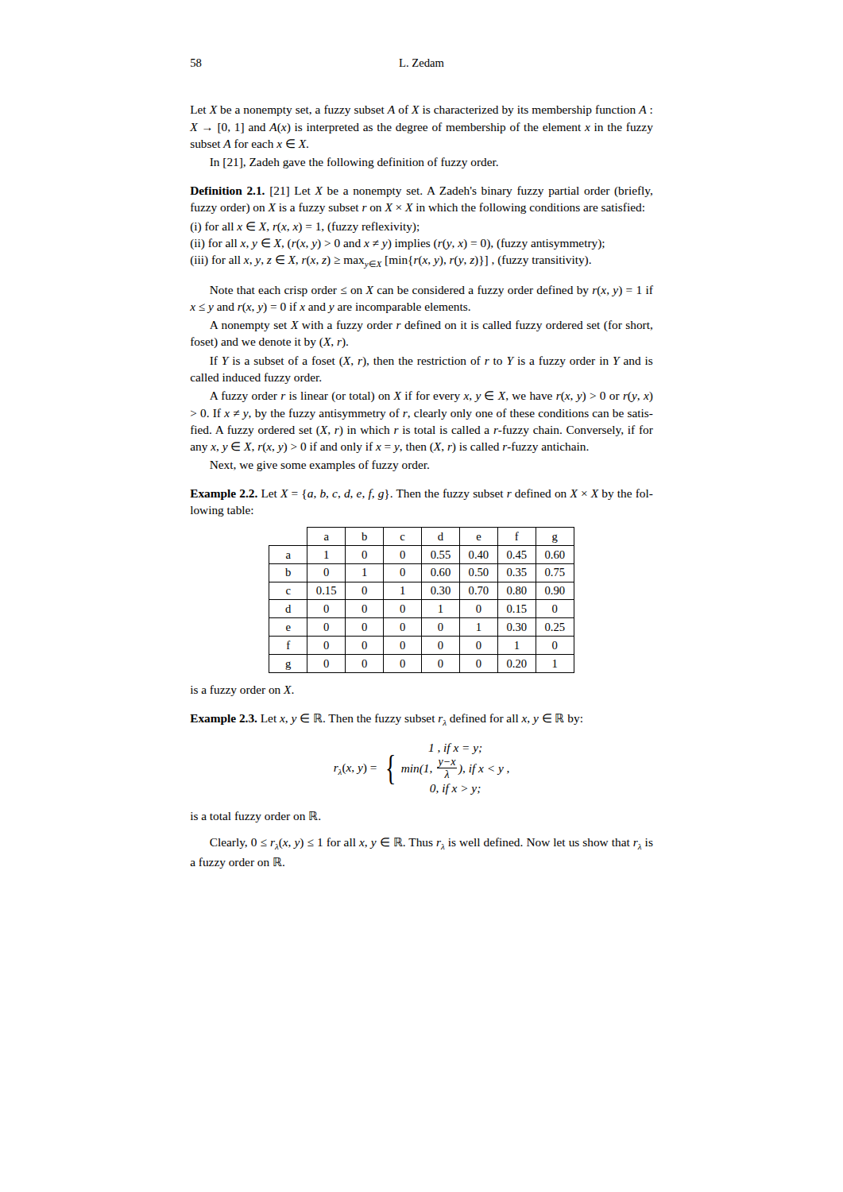58 L. Zedam
Let X be a nonempty set, a fuzzy subset A of X is characterized by its membership function A : X → [0, 1] and A(x) is interpreted as the degree of membership of the element x in the fuzzy subset A for each x ∈ X.
In [21], Zadeh gave the following definition of fuzzy order.
Definition 2.1. [21] Let X be a nonempty set. A Zadeh's binary fuzzy partial order (briefly, fuzzy order) on X is a fuzzy subset r on X × X in which the following conditions are satisfied:
(i) for all x ∈ X, r(x, x) = 1, (fuzzy reflexivity);
(ii) for all x, y ∈ X, (r(x, y) > 0 and x ≠ y) implies (r(y, x) = 0), (fuzzy antisymmetry);
(iii) for all x, y, z ∈ X, r(x, z) ≥ maxy∈X [min{r(x, y), r(y, z)}] , (fuzzy transitivity).
Note that each crisp order ≤ on X can be considered a fuzzy order defined by r(x, y) = 1 if x ≤ y and r(x, y) = 0 if x and y are incomparable elements.
A nonempty set X with a fuzzy order r defined on it is called fuzzy ordered set (for short, foset) and we denote it by (X, r).
If Y is a subset of a foset (X, r), then the restriction of r to Y is a fuzzy order in Y and is called induced fuzzy order.
A fuzzy order r is linear (or total) on X if for every x, y ∈ X, we have r(x, y) > 0 or r(y, x) > 0. If x ≠ y, by the fuzzy antisymmetry of r, clearly only one of these conditions can be satisfied. A fuzzy ordered set (X, r) in which r is total is called a r-fuzzy chain. Conversely, if for any x, y ∈ X, r(x, y) > 0 if and only if x = y, then (X, r) is called r-fuzzy antichain.
Next, we give some examples of fuzzy order.
Example 2.2. Let X = {a, b, c, d, e, f, g}. Then the fuzzy subset r defined on X × X by the following table:
| | a | b | c | d | e | f | g |
| --- | --- | --- | --- | --- | --- | --- | --- |
| a | 1 | 0 | 0 | 0.55 | 0.40 | 0.45 | 0.60 |
| b | 0 | 1 | 0 | 0.60 | 0.50 | 0.35 | 0.75 |
| c | 0.15 | 0 | 1 | 0.30 | 0.70 | 0.80 | 0.90 |
| d | 0 | 0 | 0 | 1 | 0 | 0.15 | 0 |
| e | 0 | 0 | 0 | 0 | 1 | 0.30 | 0.25 |
| f | 0 | 0 | 0 | 0 | 0 | 1 | 0 |
| g | 0 | 0 | 0 | 0 | 0 | 0.20 | 1 |
is a fuzzy order on X.
Example 2.3. Let x, y ∈ ℝ. Then the fuzzy subset rλ defined for all x, y ∈ ℝ by:
rλ(x, y) = {
1 , if x = y;
min(1, y−x λ), if x < y ,
0, if x > y;
is a total fuzzy order on ℝ.
Clearly, 0 ≤ rλ(x, y) ≤ 1 for all x, y ∈ ℝ. Thus rλ is well defined. Now let us show that rλ is a fuzzy order on ℝ.